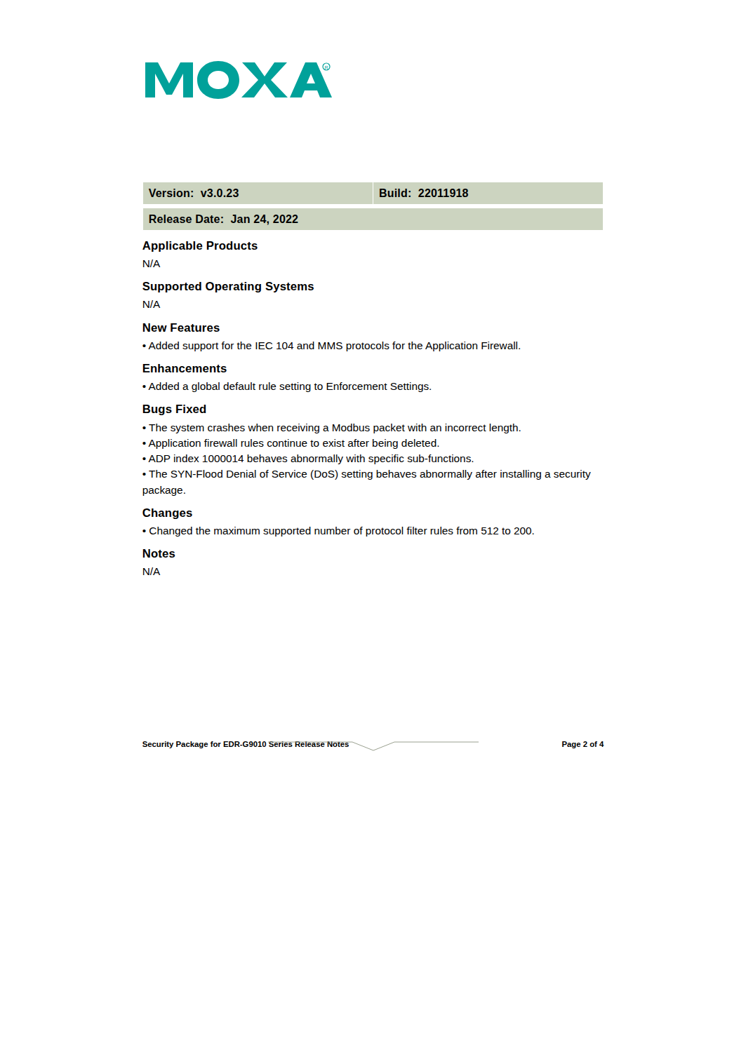R
| Version: v3.0.23 | Build: 22011918 |
| Release Date: Jan 24, 2022 |
Applicable Products
N/A
Supported Operating Systems
N/A
New Features
• Added support for the IEC 104 and MMS protocols for the Application Firewall.
Enhancements
• Added a global default rule setting to Enforcement Settings.
Bugs Fixed
• The system crashes when receiving a Modbus packet with an incorrect length.
• Application firewall rules continue to exist after being deleted.
• ADP index 1000014 behaves abnormally with specific sub-functions.
• The SYN-Flood Denial of Service (DoS) setting behaves abnormally after installing a security package.
Changes
• Changed the maximum supported number of protocol filter rules from 512 to 200.
Notes
N/A
Security Package for EDR-G9010 Series Release Notes Page 2 of 4